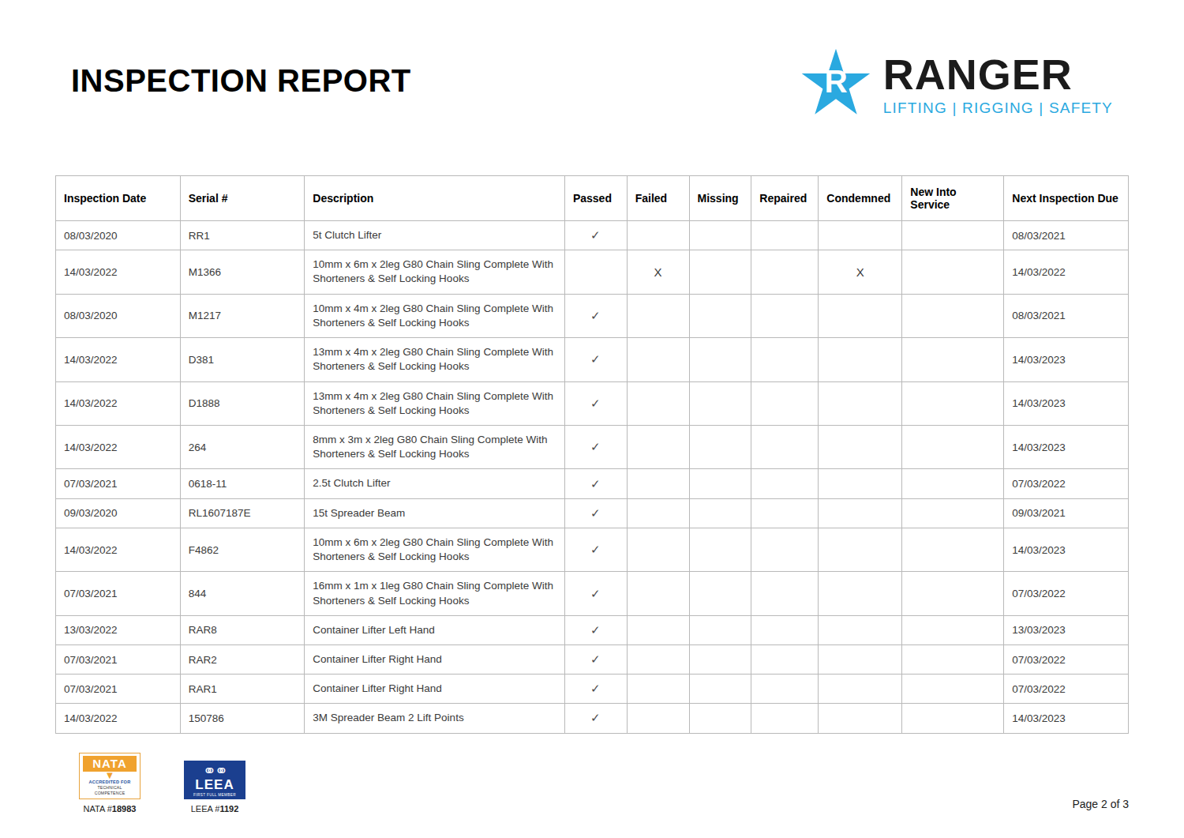INSPECTION REPORT
R
RANGER
LIFTING | RIGGING | SAFETY
| Inspection Date | Serial # | Description | Passed | Failed | Missing | Repaired | Condemned | New Into Service | Next Inspection Due |
| --- | --- | --- | --- | --- | --- | --- | --- | --- | --- |
| 08/03/2020 | RR1 | 5t Clutch Lifter | ✓ | | | | | | 08/03/2021 |
| 14/03/2022 | M1366 | 10mm x 6m x 2leg G80 Chain Sling Complete With Shorteners & Self Locking Hooks | | X | | | X | | 14/03/2022 |
| 08/03/2020 | M1217 | 10mm x 4m x 2leg G80 Chain Sling Complete With Shorteners & Self Locking Hooks | ✓ | | | | | | 08/03/2021 |
| 14/03/2022 | D381 | 13mm x 4m x 2leg G80 Chain Sling Complete With Shorteners & Self Locking Hooks | ✓ | | | | | | 14/03/2023 |
| 14/03/2022 | D1888 | 13mm x 4m x 2leg G80 Chain Sling Complete With Shorteners & Self Locking Hooks | ✓ | | | | | | 14/03/2023 |
| 14/03/2022 | 264 | 8mm x 3m x 2leg G80 Chain Sling Complete With Shorteners & Self Locking Hooks | ✓ | | | | | | 14/03/2023 |
| 07/03/2021 | 0618-11 | 2.5t Clutch Lifter | ✓ | | | | | | 07/03/2022 |
| 09/03/2020 | RL1607187E | 15t Spreader Beam | ✓ | | | | | | 09/03/2021 |
| 14/03/2022 | F4862 | 10mm x 6m x 2leg G80 Chain Sling Complete With Shorteners & Self Locking Hooks | ✓ | | | | | | 14/03/2023 |
| 07/03/2021 | 844 | 16mm x 1m x 1leg G80 Chain Sling Complete With Shorteners & Self Locking Hooks | ✓ | | | | | | 07/03/2022 |
| 13/03/2022 | RAR8 | Container Lifter Left Hand | ✓ | | | | | | 13/03/2023 |
| 07/03/2021 | RAR2 | Container Lifter Right Hand | ✓ | | | | | | 07/03/2022 |
| 07/03/2021 | RAR1 | Container Lifter Right Hand | ✓ | | | | | | 07/03/2022 |
| 14/03/2022 | 150786 | 3M Spreader Beam 2 Lift Points | ✓ | | | | | | 14/03/2023 |
NATA
▼
ACCREDITED FOR
TECHNICAL
COMPETENCE
NATA #18983
⚭⚭
LEEA
FIRST FULL MEMBER
LEEA #1192
Page 2 of 3